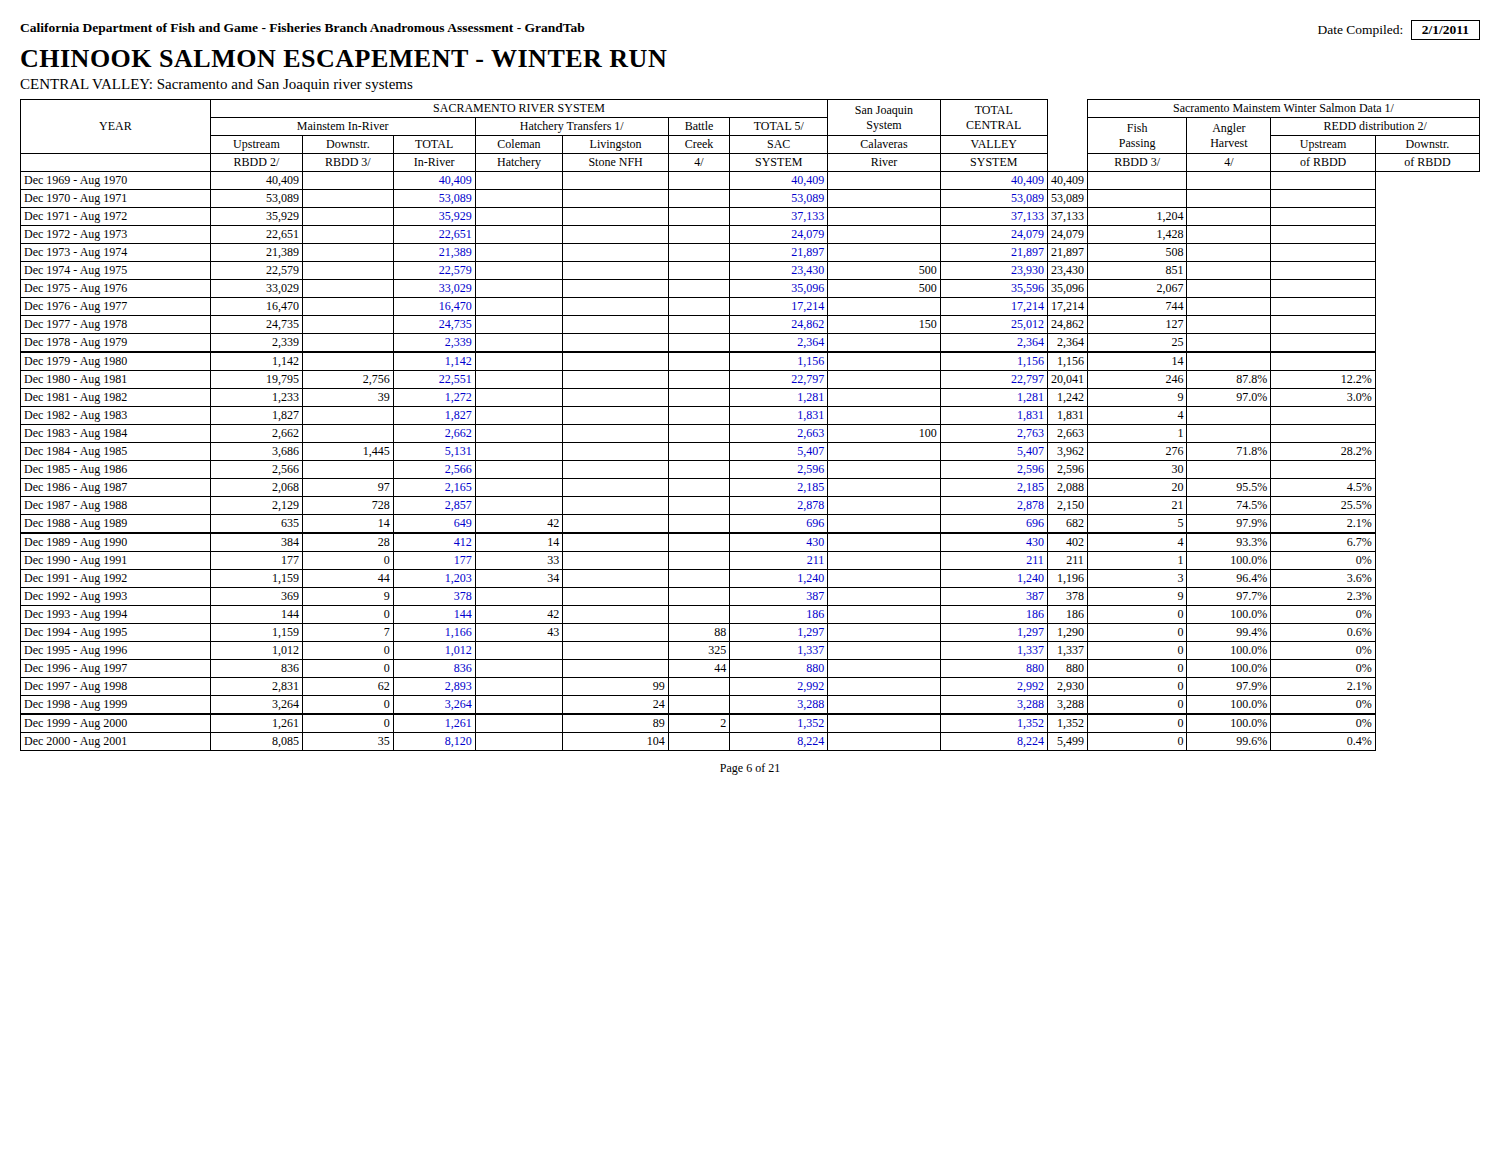California Department of Fish and Game - Fisheries Branch Anadromous Assessment - GrandTab
Date Compiled: 2/1/2011
CHINOOK SALMON ESCAPEMENT - WINTER RUN
CENTRAL VALLEY: Sacramento and San Joaquin river systems
| YEAR | SACRAMENTO RIVER SYSTEM | San Joaquin System | TOTAL CENTRAL | | Sacramento Mainstem Winter Salmon Data 1/ |
| --- | --- | --- | --- | --- | --- |
| Mainstem In-River | Hatchery Transfers 1/ | Battle | TOTAL 5/ | Fish Passing | Angler Harvest | REDD distribution 2/ |
| Upstream | Downstr. | TOTAL | Coleman | Livingston | Creek | SAC | Calaveras | VALLEY | Upstream | Downstr. |
| | RBDD 2/ | RBDD 3/ | In-River | Hatchery | Stone NFH | 4/ | SYSTEM | River | SYSTEM | RBDD 3/ | 4/ | of RBDD | of RBDD |
| Dec 1969 - Aug 1970 | 40,409 | | 40,409 | | | | 40,409 | | 40,409 | 40,409 | | | |
| Dec 1970 - Aug 1971 | 53,089 | | 53,089 | | | | 53,089 | | 53,089 | 53,089 | | | |
| Dec 1971 - Aug 1972 | 35,929 | | 35,929 | | | | 37,133 | | 37,133 | 37,133 | 1,204 | | |
| Dec 1972 - Aug 1973 | 22,651 | | 22,651 | | | | 24,079 | | 24,079 | 24,079 | 1,428 | | |
| Dec 1973 - Aug 1974 | 21,389 | | 21,389 | | | | 21,897 | | 21,897 | 21,897 | 508 | | |
| Dec 1974 - Aug 1975 | 22,579 | | 22,579 | | | | 23,430 | 500 | 23,930 | 23,430 | 851 | | |
| Dec 1975 - Aug 1976 | 33,029 | | 33,029 | | | | 35,096 | 500 | 35,596 | 35,096 | 2,067 | | |
| Dec 1976 - Aug 1977 | 16,470 | | 16,470 | | | | 17,214 | | 17,214 | 17,214 | 744 | | |
| Dec 1977 - Aug 1978 | 24,735 | | 24,735 | | | | 24,862 | 150 | 25,012 | 24,862 | 127 | | |
| Dec 1978 - Aug 1979 | 2,339 | | 2,339 | | | | 2,364 | | 2,364 | 2,364 | 25 | | |
| Dec 1979 - Aug 1980 | 1,142 | | 1,142 | | | | 1,156 | | 1,156 | 1,156 | 14 | | |
| Dec 1980 - Aug 1981 | 19,795 | 2,756 | 22,551 | | | | 22,797 | | 22,797 | 20,041 | 246 | 87.8% | 12.2% |
| Dec 1981 - Aug 1982 | 1,233 | 39 | 1,272 | | | | 1,281 | | 1,281 | 1,242 | 9 | 97.0% | 3.0% |
| Dec 1982 - Aug 1983 | 1,827 | | 1,827 | | | | 1,831 | | 1,831 | 1,831 | 4 | | |
| Dec 1983 - Aug 1984 | 2,662 | | 2,662 | | | | 2,663 | 100 | 2,763 | 2,663 | 1 | | |
| Dec 1984 - Aug 1985 | 3,686 | 1,445 | 5,131 | | | | 5,407 | | 5,407 | 3,962 | 276 | 71.8% | 28.2% |
| Dec 1985 - Aug 1986 | 2,566 | | 2,566 | | | | 2,596 | | 2,596 | 2,596 | 30 | | |
| Dec 1986 - Aug 1987 | 2,068 | 97 | 2,165 | | | | 2,185 | | 2,185 | 2,088 | 20 | 95.5% | 4.5% |
| Dec 1987 - Aug 1988 | 2,129 | 728 | 2,857 | | | | 2,878 | | 2,878 | 2,150 | 21 | 74.5% | 25.5% |
| Dec 1988 - Aug 1989 | 635 | 14 | 649 | 42 | | | 696 | | 696 | 682 | 5 | 97.9% | 2.1% |
| Dec 1989 - Aug 1990 | 384 | 28 | 412 | 14 | | | 430 | | 430 | 402 | 4 | 93.3% | 6.7% |
| Dec 1990 - Aug 1991 | 177 | 0 | 177 | 33 | | | 211 | | 211 | 211 | 1 | 100.0% | 0% |
| Dec 1991 - Aug 1992 | 1,159 | 44 | 1,203 | 34 | | | 1,240 | | 1,240 | 1,196 | 3 | 96.4% | 3.6% |
| Dec 1992 - Aug 1993 | 369 | 9 | 378 | | | | 387 | | 387 | 378 | 9 | 97.7% | 2.3% |
| Dec 1993 - Aug 1994 | 144 | 0 | 144 | 42 | | | 186 | | 186 | 186 | 0 | 100.0% | 0% |
| Dec 1994 - Aug 1995 | 1,159 | 7 | 1,166 | 43 | | 88 | 1,297 | | 1,297 | 1,290 | 0 | 99.4% | 0.6% |
| Dec 1995 - Aug 1996 | 1,012 | 0 | 1,012 | | | 325 | 1,337 | | 1,337 | 1,337 | 0 | 100.0% | 0% |
| Dec 1996 - Aug 1997 | 836 | 0 | 836 | | | 44 | 880 | | 880 | 880 | 0 | 100.0% | 0% |
| Dec 1997 - Aug 1998 | 2,831 | 62 | 2,893 | | 99 | | 2,992 | | 2,992 | 2,930 | 0 | 97.9% | 2.1% |
| Dec 1998 - Aug 1999 | 3,264 | 0 | 3,264 | | 24 | | 3,288 | | 3,288 | 3,288 | 0 | 100.0% | 0% |
| Dec 1999 - Aug 2000 | 1,261 | 0 | 1,261 | | 89 | 2 | 1,352 | | 1,352 | 1,352 | 0 | 100.0% | 0% |
| Dec 2000 - Aug 2001 | 8,085 | 35 | 8,120 | | 104 | | 8,224 | | 8,224 | 5,499 | 0 | 99.6% | 0.4% |
Page 6 of 21